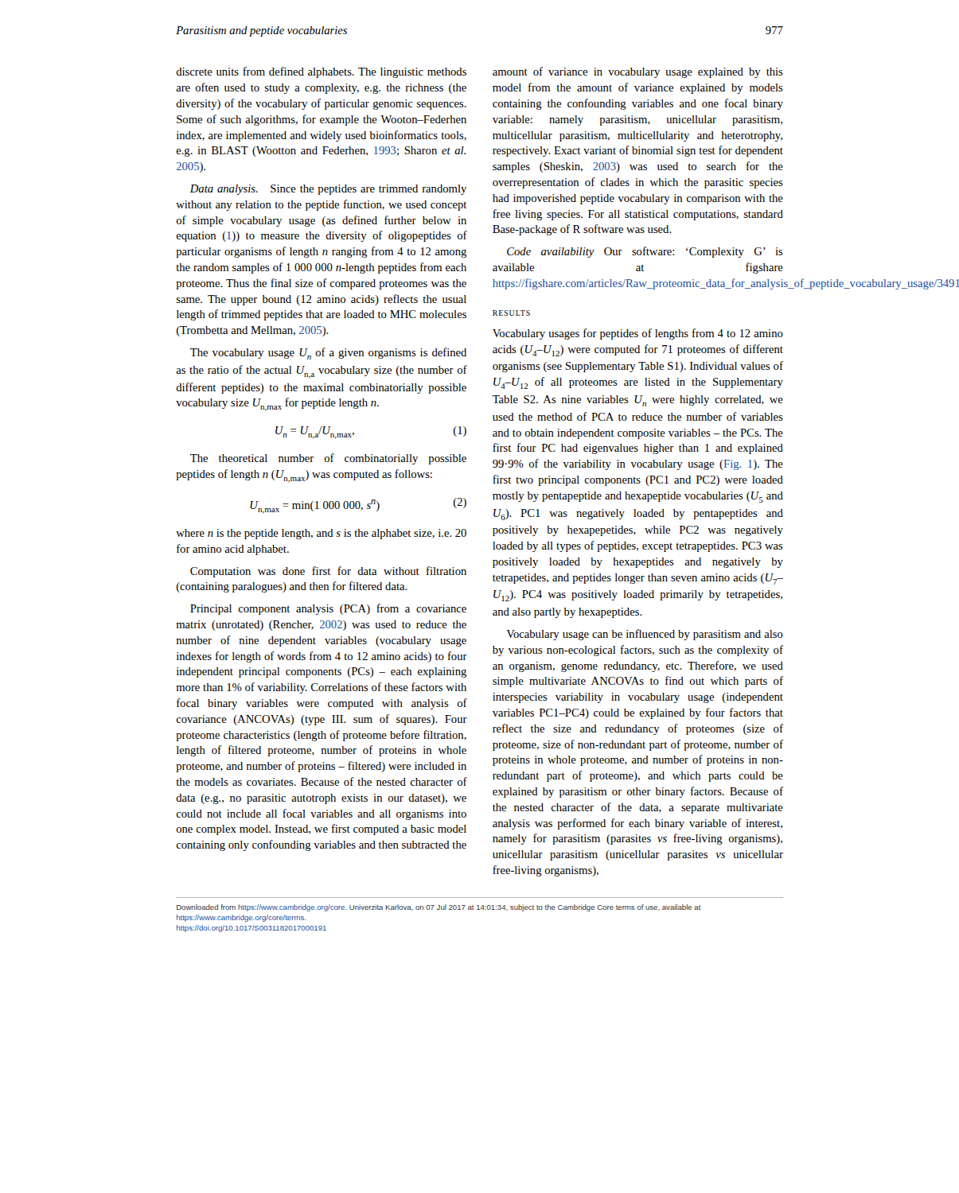Parasitism and peptide vocabularies 977
discrete units from defined alphabets. The linguistic methods are often used to study a complexity, e.g. the richness (the diversity) of the vocabulary of particular genomic sequences. Some of such algorithms, for example the Wooton–Federhen index, are implemented and widely used bioinformatics tools, e.g. in BLAST (Wootton and Federhen, 1993; Sharon et al. 2005).
Data analysis. Since the peptides are trimmed randomly without any relation to the peptide function, we used concept of simple vocabulary usage (as defined further below in equation (1)) to measure the diversity of oligopeptides of particular organisms of length n ranging from 4 to 12 among the random samples of 1 000 000 n-length peptides from each proteome. Thus the final size of compared proteomes was the same. The upper bound (12 amino acids) reflects the usual length of trimmed peptides that are loaded to MHC molecules (Trombetta and Mellman, 2005).
The vocabulary usage Un of a given organisms is defined as the ratio of the actual Un,a vocabulary size (the number of different peptides) to the maximal combinatorially possible vocabulary size Un,max for peptide length n.
(1) Un = Un,a/Un,max,
The theoretical number of combinatorially possible peptides of length n (Un,max) was computed as follows:
(2) Un,max = min(1 000 000, sn)
where n is the peptide length, and s is the alphabet size, i.e. 20 for amino acid alphabet.
Computation was done first for data without filtration (containing paralogues) and then for filtered data.
Principal component analysis (PCA) from a covariance matrix (unrotated) (Rencher, 2002) was used to reduce the number of nine dependent variables (vocabulary usage indexes for length of words from 4 to 12 amino acids) to four independent principal components (PCs) – each explaining more than 1% of variability. Correlations of these factors with focal binary variables were computed with analysis of covariance (ANCOVAs) (type III. sum of squares). Four proteome characteristics (length of proteome before filtration, length of filtered proteome, number of proteins in whole proteome, and number of proteins – filtered) were included in the models as covariates. Because of the nested character of data (e.g., no parasitic autotroph exists in our dataset), we could not include all focal variables and all organisms into one complex model. Instead, we first computed a basic model containing only confounding variables and then subtracted the
amount of variance in vocabulary usage explained by this model from the amount of variance explained by models containing the confounding variables and one focal binary variable: namely parasitism, unicellular parasitism, multicellular parasitism, multicellularity and heterotrophy, respectively. Exact variant of binomial sign test for dependent samples (Sheskin, 2003) was used to search for the overrepresentation of clades in which the parasitic species had impoverished peptide vocabulary in comparison with the free living species. For all statistical computations, standard Base-package of R software was used.
Code availability Our software: ‘Complexity G’ is available at figshare https://figshare.com/articles/Raw_proteomic_data_for_analysis_of_peptide_vocabulary_usage/3491057
results
Vocabulary usages for peptides of lengths from 4 to 12 amino acids (U4–U12) were computed for 71 proteomes of different organisms (see Supplementary Table S1). Individual values of U4–U12 of all proteomes are listed in the Supplementary Table S2. As nine variables Un were highly correlated, we used the method of PCA to reduce the number of variables and to obtain independent composite variables – the PCs. The first four PC had eigenvalues higher than 1 and explained 99·9% of the variability in vocabulary usage (Fig. 1). The first two principal components (PC1 and PC2) were loaded mostly by pentapeptide and hexapeptide vocabularies (U5 and U6). PC1 was negatively loaded by pentapeptides and positively by hexapepetides, while PC2 was negatively loaded by all types of peptides, except tetrapeptides. PC3 was positively loaded by hexapeptides and negatively by tetrapetides, and peptides longer than seven amino acids (U7–U12). PC4 was positively loaded primarily by tetrapetides, and also partly by hexapeptides.
Vocabulary usage can be influenced by parasitism and also by various non-ecological factors, such as the complexity of an organism, genome redundancy, etc. Therefore, we used simple multivariate ANCOVAs to find out which parts of interspecies variability in vocabulary usage (independent variables PC1–PC4) could be explained by four factors that reflect the size and redundancy of proteomes (size of proteome, size of non-redundant part of proteome, number of proteins in whole proteome, and number of proteins in non-redundant part of proteome), and which parts could be explained by parasitism or other binary factors. Because of the nested character of the data, a separate multivariate analysis was performed for each binary variable of interest, namely for parasitism (parasites vs free-living organisms), unicellular parasitism (unicellular parasites vs unicellular free-living organisms),
Downloaded from https://www.cambridge.org/core. Univerzita Karlova, on 07 Jul 2017 at 14:01:34, subject to the Cambridge Core terms of use, available at https://www.cambridge.org/core/terms.
https://doi.org/10.1017/S0031182017000191